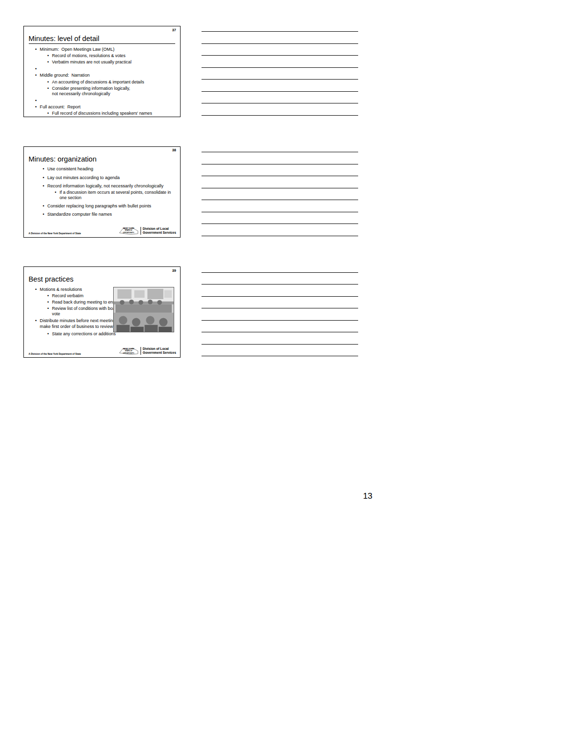37
Minutes: level of detail
Minimum: Open Meetings Law (OML)
Record of motions, resolutions & votes
Verbatim minutes are not usually practical
.
Middle ground: Narration
An accounting of discussions & important details
Consider presenting information logically,
not necessarily chronologically
.
Full account: Report
Full record of discussions including speakers' names
Who moved & who seconded motions
38
Minutes: organization
Use consistent heading
Lay out minutes according to agenda
Record information logically, not necessarily chronologically
If a discussion item occurs at several points, consolidate in one section
Consider replacing long paragraphs with bullet points
Standardize computer file names
A Division of the New York Department of State
NEW YORK
STATE OF
OPPORTUNITY.
Division of Local
Government Services
39
Best practices
Motions & resolutions
Record verbatim
Read back during meeting to ensure accuracy
Review list of conditions with board prior to vote
Distribute minutes before next meeting and make first order of business to review
State any corrections or additions
A Division of the New York Department of State
NEW YORK
STATE OF
OPPORTUNITY.
Division of Local
Government Services
13